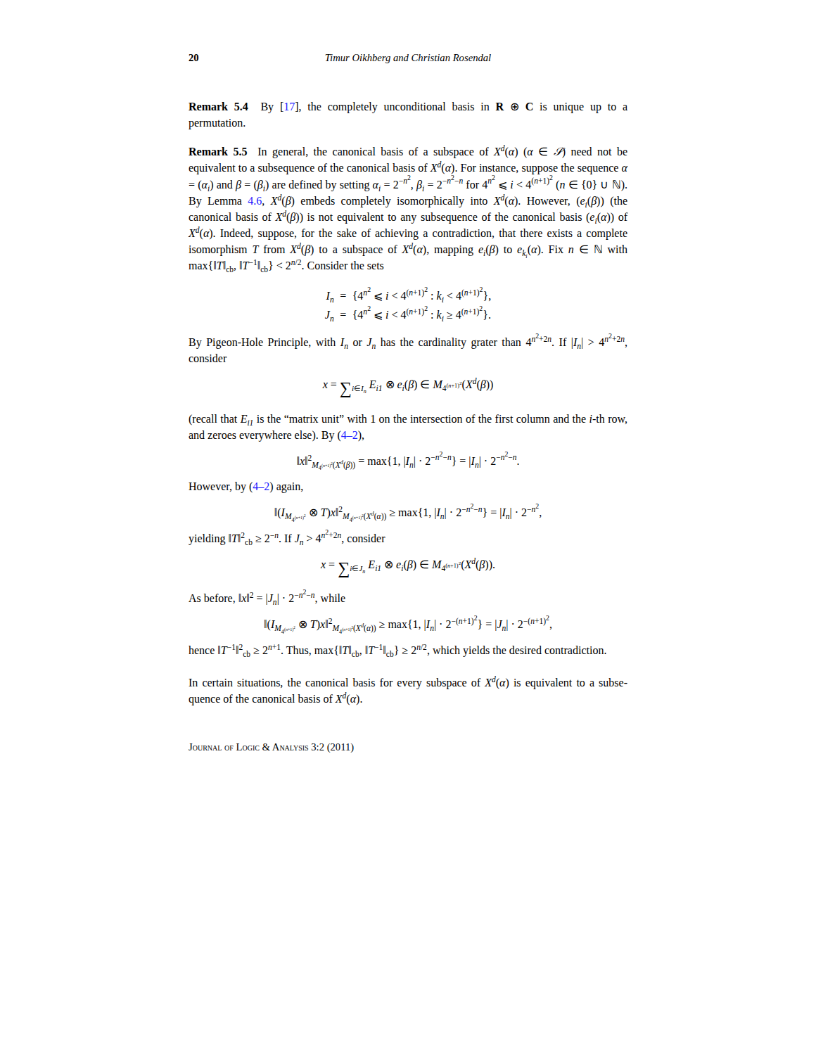20
Timur Oikhberg and Christian Rosendal
Remark 5.4 By [17], the completely unconditional basis in R ⊕ C is unique up to a permutation.
Remark 5.5 In general, the canonical basis of a subspace of Xd(α) (α ∈ 𝒮) need not be equivalent to a subsequence of the canonical basis of Xd(α). For instance, suppose the sequence α = (αi) and β = (βi) are defined by setting αi = 2−n2, βi = 2−n2−n for 4n2 ⩽ i < 4(n+1)2 (n ∈ {0} ∪ ℕ). By Lemma 4.6, Xd(β) embeds completely isomorphically into Xd(α). However, (ei(β)) (the canonical basis of Xd(β)) is not equivalent to any subsequence of the canonical basis (ei(α)) of Xd(α). Indeed, suppose, for the sake of achieving a contradiction, that there exists a complete isomorphism T from Xd(β) to a subspace of Xd(α), mapping ei(β) to eki(α). Fix n ∈ ℕ with max{‖T‖cb, ‖T−1‖cb} < 2n/2. Consider the sets
| I n | = | {4 n 2 ⩽ i < 4 ( n +1) 2 : k i < 4 ( n +1) 2 }, |
| J n | = | {4 n 2 ⩽ i < 4 ( n +1) 2 : k i ≥ 4 ( n +1) 2 }. |
By Pigeon-Hole Principle, with In or Jn has the cardinality grater than 4n2+2n. If |In| > 4n2+2n, consider
x = ∑i∈In Ei1 ⊗ ei(β) ∈ M4(n+1)2(Xd(β))
(recall that Ei1 is the “matrix unit” with 1 on the intersection of the first column and the i-th row, and zeroes everywhere else). By (4–2),
‖x‖2M4(n+1)2(Xd(β)) = max{1, |In| · 2−n2−n} = |In| · 2−n2−n.
However, by (4–2) again,
‖(IM4(n+1)2 ⊗ T)x‖2M4(n+1)2(Xd(α)) ≥ max{1, |In| · 2−n2−n} = |In| · 2−n2,
yielding ‖T‖2cb ≥ 2−n. If Jn > 4n2+2n, consider
x = ∑i∈Jn Ei1 ⊗ ei(β) ∈ M4(n+1)2(Xd(β)).
As before, ‖x‖2 = |Jn| · 2−n2−n, while
‖(IM4(n+1)2 ⊗ T)x‖2M4(n+1)2(Xd(α)) ≥ max{1, |In| · 2−(n+1)2} = |Jn| · 2−(n+1)2,
hence ‖T−1‖2cb ≥ 2n+1. Thus, max{‖T‖cb, ‖T−1‖cb} ≥ 2n/2, which yields the desired contradiction.
In certain situations, the canonical basis for every subspace of Xd(α) is equivalent to a subsequence of the canonical basis of Xd(α).
Journal of Logic & Analysis 3:2 (2011)